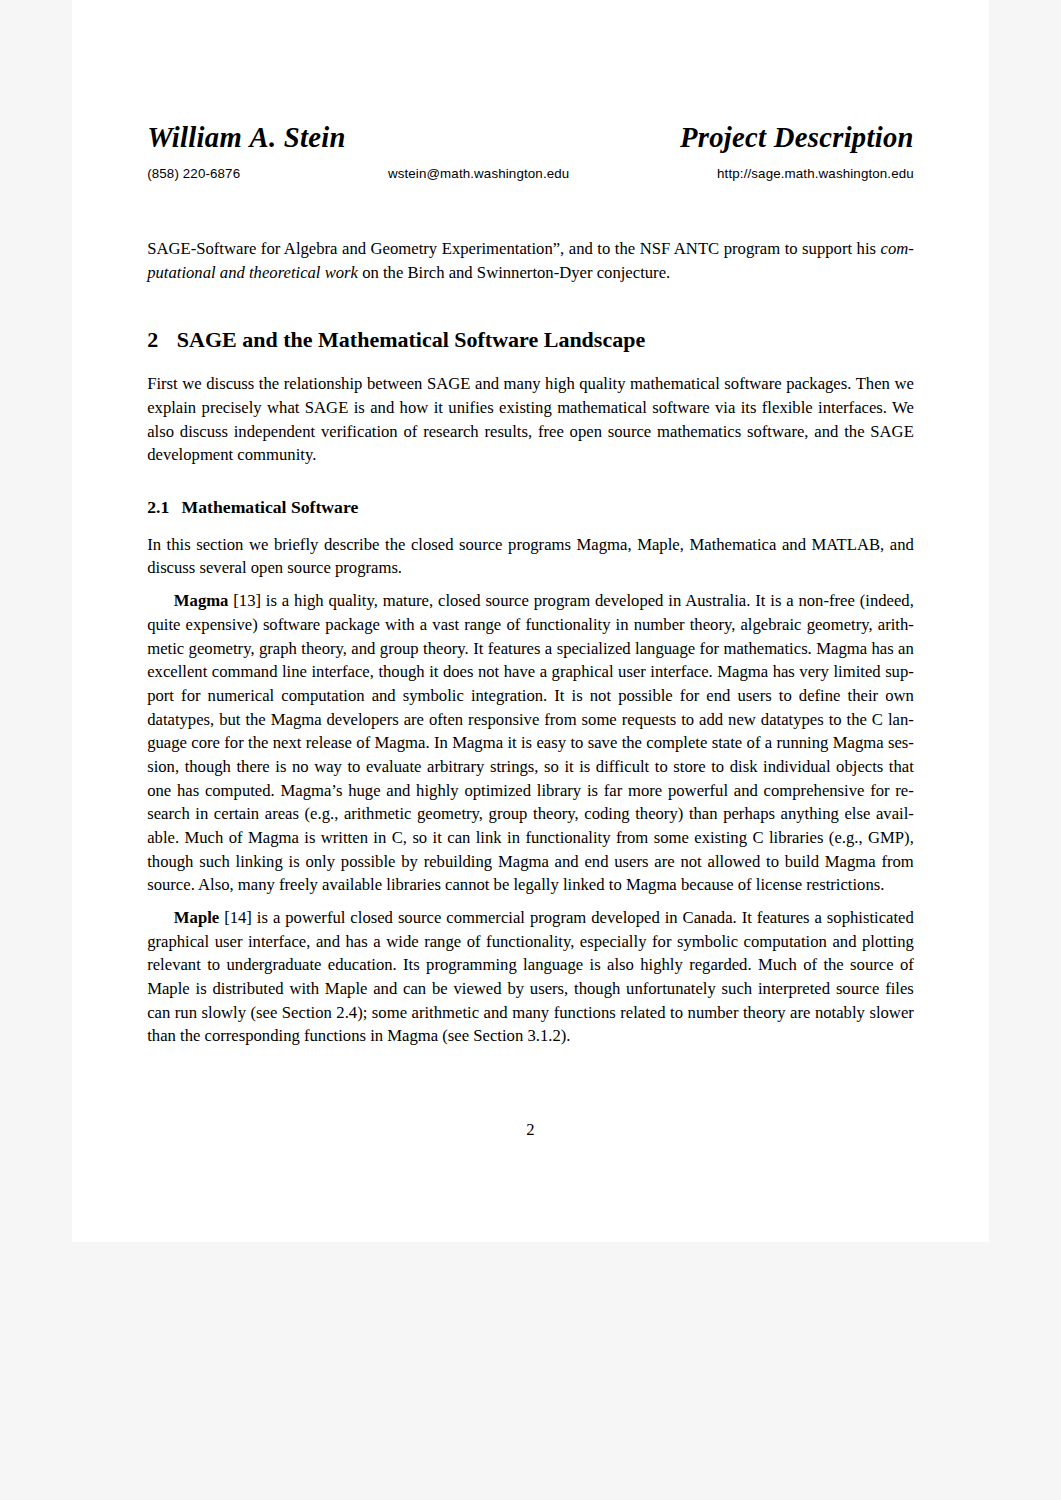William A. Stein Project Description
(858) 220-6876 wstein@math.washington.edu http://sage.math.washington.edu
SAGE-Software for Algebra and Geometry Experimentation”, and to the NSF ANTC program to support his computational and theoretical work on the Birch and Swinnerton-Dyer conjecture.
2 SAGE and the Mathematical Software Landscape
First we discuss the relationship between SAGE and many high quality mathematical software packages. Then we explain precisely what SAGE is and how it unifies existing mathematical software via its flexible interfaces. We also discuss independent verification of research results, free open source mathematics software, and the SAGE development community.
2.1 Mathematical Software
In this section we briefly describe the closed source programs Magma, Maple, Mathematica and MATLAB, and discuss several open source programs.
Magma [13] is a high quality, mature, closed source program developed in Australia. It is a non-free (indeed, quite expensive) software package with a vast range of functionality in number theory, algebraic geometry, arithmetic geometry, graph theory, and group theory. It features a specialized language for mathematics. Magma has an excellent command line interface, though it does not have a graphical user interface. Magma has very limited support for numerical computation and symbolic integration. It is not possible for end users to define their own datatypes, but the Magma developers are often responsive from some requests to add new datatypes to the C language core for the next release of Magma. In Magma it is easy to save the complete state of a running Magma session, though there is no way to evaluate arbitrary strings, so it is difficult to store to disk individual objects that one has computed. Magma’s huge and highly optimized library is far more powerful and comprehensive for research in certain areas (e.g., arithmetic geometry, group theory, coding theory) than perhaps anything else available. Much of Magma is written in C, so it can link in functionality from some existing C libraries (e.g., GMP), though such linking is only possible by rebuilding Magma and end users are not allowed to build Magma from source. Also, many freely available libraries cannot be legally linked to Magma because of license restrictions.
Maple [14] is a powerful closed source commercial program developed in Canada. It features a sophisticated graphical user interface, and has a wide range of functionality, especially for symbolic computation and plotting relevant to undergraduate education. Its programming language is also highly regarded. Much of the source of Maple is distributed with Maple and can be viewed by users, though unfortunately such interpreted source files can run slowly (see Section 2.4); some arithmetic and many functions related to number theory are notably slower than the corresponding functions in Magma (see Section 3.1.2).
2